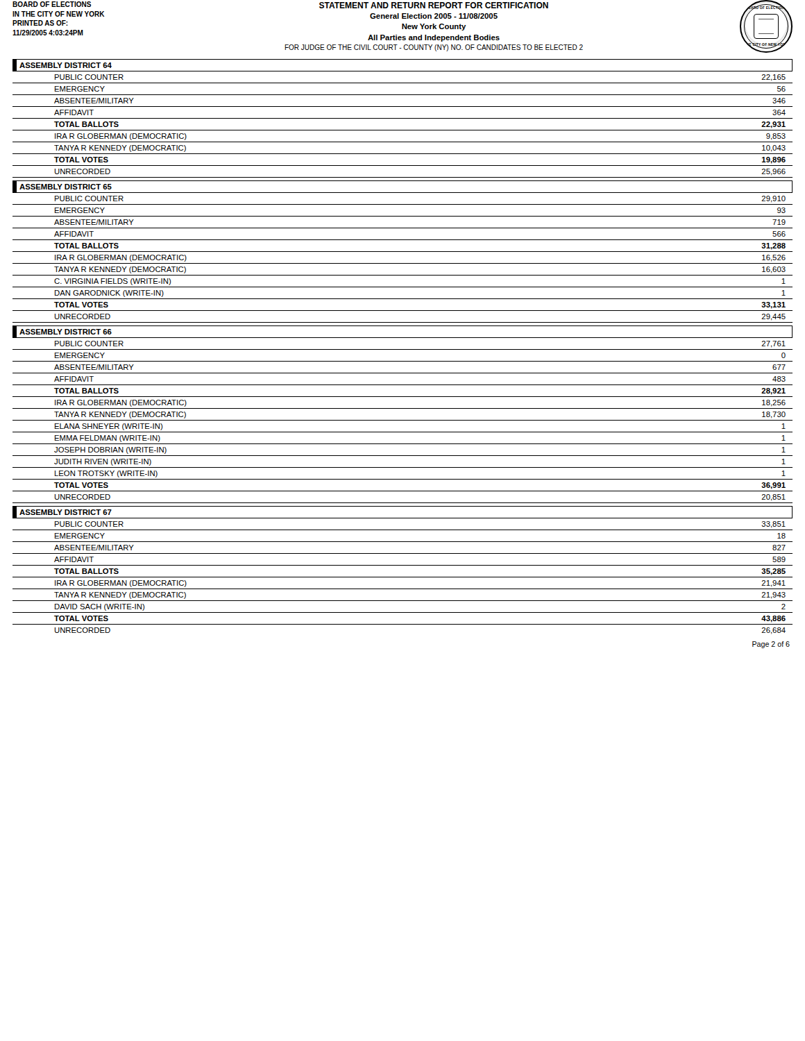BOARD OF ELECTIONS
IN THE CITY OF NEW YORK
PRINTED AS OF:
11/29/2005 4:03:24PM
STATEMENT AND RETURN REPORT FOR CERTIFICATION
General Election 2005 - 11/08/2005
New York County
All Parties and Independent Bodies
FOR JUDGE OF THE CIVIL COURT - COUNTY (NY) NO. OF CANDIDATES TO BE ELECTED 2
BOARD OF ELECTIONS
THE CITY OF NEW YORK
ASSEMBLY DISTRICT 64
| PUBLIC COUNTER | 22,165 |
| EMERGENCY | 56 |
| ABSENTEE/MILITARY | 346 |
| AFFIDAVIT | 364 |
| TOTAL BALLOTS | 22,931 |
| IRA R GLOBERMAN (DEMOCRATIC) | 9,853 |
| TANYA R KENNEDY (DEMOCRATIC) | 10,043 |
| TOTAL VOTES | 19,896 |
| UNRECORDED | 25,966 |
ASSEMBLY DISTRICT 65
| PUBLIC COUNTER | 29,910 |
| EMERGENCY | 93 |
| ABSENTEE/MILITARY | 719 |
| AFFIDAVIT | 566 |
| TOTAL BALLOTS | 31,288 |
| IRA R GLOBERMAN (DEMOCRATIC) | 16,526 |
| TANYA R KENNEDY (DEMOCRATIC) | 16,603 |
| C. VIRGINIA FIELDS (WRITE-IN) | 1 |
| DAN GARODNICK (WRITE-IN) | 1 |
| TOTAL VOTES | 33,131 |
| UNRECORDED | 29,445 |
ASSEMBLY DISTRICT 66
| PUBLIC COUNTER | 27,761 |
| EMERGENCY | 0 |
| ABSENTEE/MILITARY | 677 |
| AFFIDAVIT | 483 |
| TOTAL BALLOTS | 28,921 |
| IRA R GLOBERMAN (DEMOCRATIC) | 18,256 |
| TANYA R KENNEDY (DEMOCRATIC) | 18,730 |
| ELANA SHNEYER (WRITE-IN) | 1 |
| EMMA FELDMAN (WRITE-IN) | 1 |
| JOSEPH DOBRIAN (WRITE-IN) | 1 |
| JUDITH RIVEN (WRITE-IN) | 1 |
| LEON TROTSKY (WRITE-IN) | 1 |
| TOTAL VOTES | 36,991 |
| UNRECORDED | 20,851 |
ASSEMBLY DISTRICT 67
| PUBLIC COUNTER | 33,851 |
| EMERGENCY | 18 |
| ABSENTEE/MILITARY | 827 |
| AFFIDAVIT | 589 |
| TOTAL BALLOTS | 35,285 |
| IRA R GLOBERMAN (DEMOCRATIC) | 21,941 |
| TANYA R KENNEDY (DEMOCRATIC) | 21,943 |
| DAVID SACH (WRITE-IN) | 2 |
| TOTAL VOTES | 43,886 |
| UNRECORDED | 26,684 |
Page 2 of 6